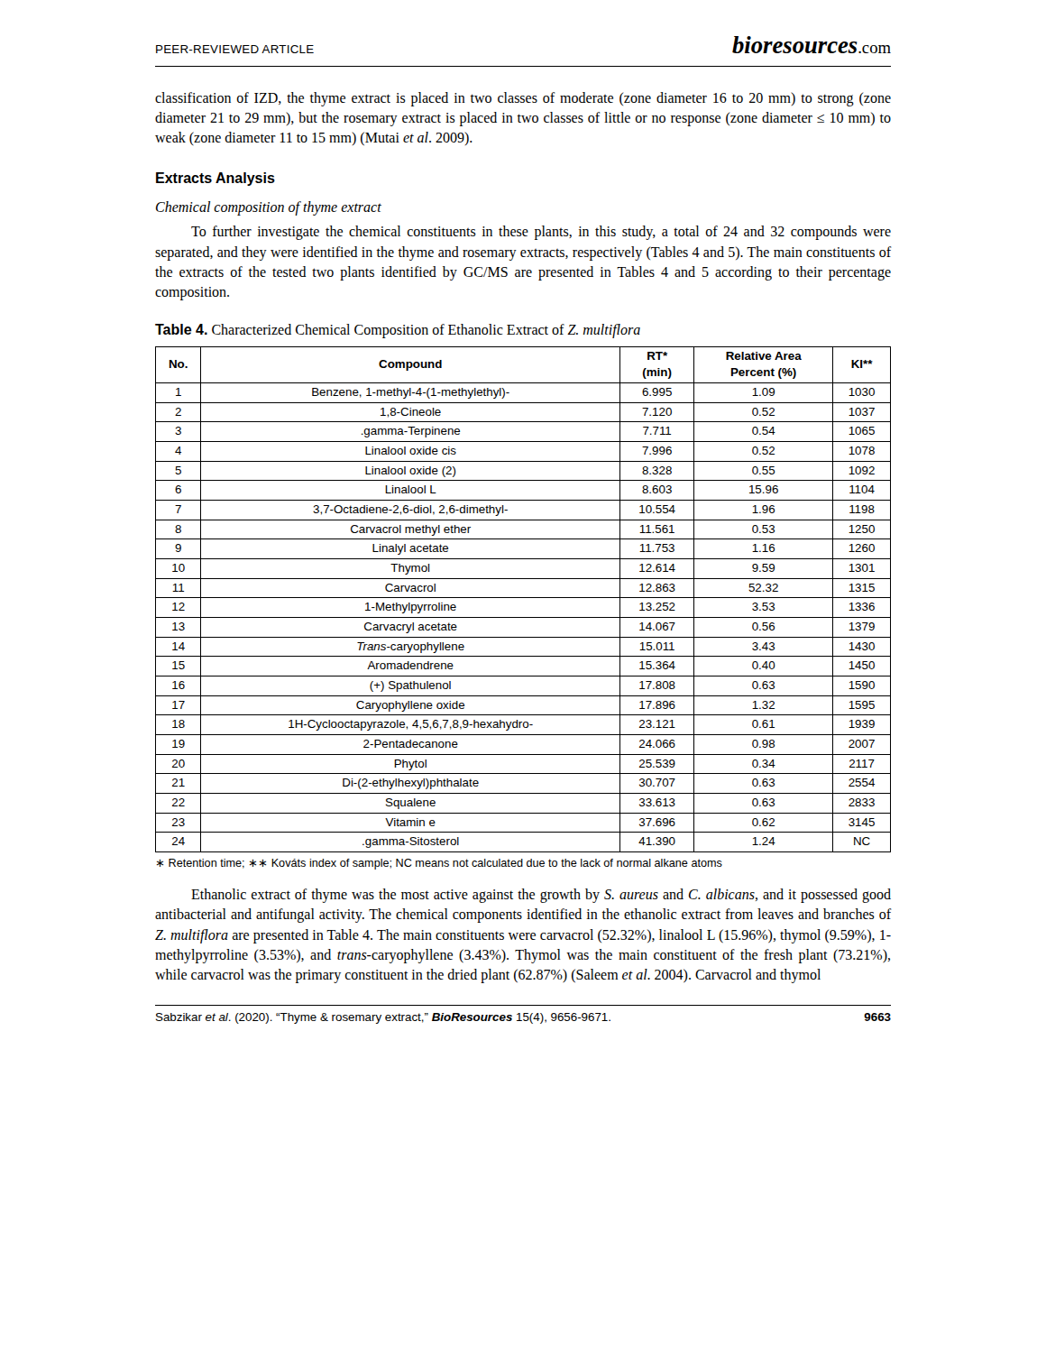PEER-REVIEWED ARTICLE
bioresources.com
classification of IZD, the thyme extract is placed in two classes of moderate (zone diameter 16 to 20 mm) to strong (zone diameter 21 to 29 mm), but the rosemary extract is placed in two classes of little or no response (zone diameter ≤ 10 mm) to weak (zone diameter 11 to 15 mm) (Mutai et al. 2009).
Extracts Analysis
Chemical composition of thyme extract
To further investigate the chemical constituents in these plants, in this study, a total of 24 and 32 compounds were separated, and they were identified in the thyme and rosemary extracts, respectively (Tables 4 and 5). The main constituents of the extracts of the tested two plants identified by GC/MS are presented in Tables 4 and 5 according to their percentage composition.
Table 4. Characterized Chemical Composition of Ethanolic Extract of Z. multiflora
| No. | Compound | RT* (min) | Relative Area Percent (%) | KI** |
| --- | --- | --- | --- | --- |
| 1 | Benzene, 1-methyl-4-(1-methylethyl)- | 6.995 | 1.09 | 1030 |
| 2 | 1,8-Cineole | 7.120 | 0.52 | 1037 |
| 3 | .gamma-Terpinene | 7.711 | 0.54 | 1065 |
| 4 | Linalool oxide cis | 7.996 | 0.52 | 1078 |
| 5 | Linalool oxide (2) | 8.328 | 0.55 | 1092 |
| 6 | Linalool L | 8.603 | 15.96 | 1104 |
| 7 | 3,7-Octadiene-2,6-diol, 2,6-dimethyl- | 10.554 | 1.96 | 1198 |
| 8 | Carvacrol methyl ether | 11.561 | 0.53 | 1250 |
| 9 | Linalyl acetate | 11.753 | 1.16 | 1260 |
| 10 | Thymol | 12.614 | 9.59 | 1301 |
| 11 | Carvacrol | 12.863 | 52.32 | 1315 |
| 12 | 1-Methylpyrroline | 13.252 | 3.53 | 1336 |
| 13 | Carvacryl acetate | 14.067 | 0.56 | 1379 |
| 14 | Trans -caryophyllene | 15.011 | 3.43 | 1430 |
| 15 | Aromadendrene | 15.364 | 0.40 | 1450 |
| 16 | (+) Spathulenol | 17.808 | 0.63 | 1590 |
| 17 | Caryophyllene oxide | 17.896 | 1.32 | 1595 |
| 18 | 1H-Cyclooctapyrazole, 4,5,6,7,8,9-hexahydro- | 23.121 | 0.61 | 1939 |
| 19 | 2-Pentadecanone | 24.066 | 0.98 | 2007 |
| 20 | Phytol | 25.539 | 0.34 | 2117 |
| 21 | Di-(2-ethylhexyl)phthalate | 30.707 | 0.63 | 2554 |
| 22 | Squalene | 33.613 | 0.63 | 2833 |
| 23 | Vitamin e | 37.696 | 0.62 | 3145 |
| 24 | .gamma-Sitosterol | 41.390 | 1.24 | NC |
∗ Retention time; ∗∗ Kováts index of sample; NC means not calculated due to the lack of normal alkane atoms
Ethanolic extract of thyme was the most active against the growth by S. aureus and C. albicans, and it possessed good antibacterial and antifungal activity. The chemical components identified in the ethanolic extract from leaves and branches of Z. multiflora are presented in Table 4. The main constituents were carvacrol (52.32%), linalool L (15.96%), thymol (9.59%), 1-methylpyrroline (3.53%), and trans-caryophyllene (3.43%). Thymol was the main constituent of the fresh plant (73.21%), while carvacrol was the primary constituent in the dried plant (62.87%) (Saleem et al. 2004). Carvacrol and thymol
Sabzikar et al. (2020). “Thyme & rosemary extract,” BioResources 15(4), 9656-9671.
9663